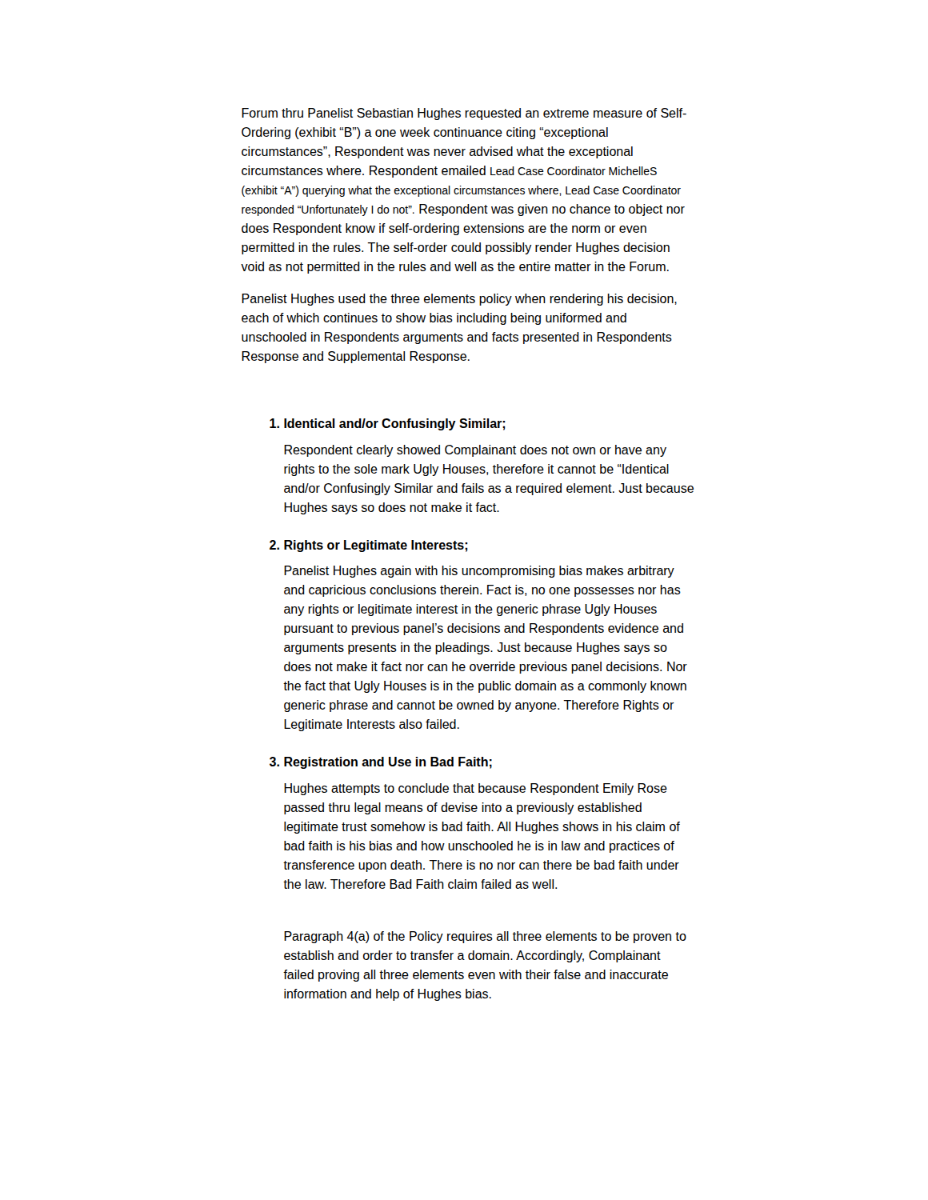Forum thru Panelist Sebastian Hughes requested an extreme measure of Self-Ordering (exhibit “B”) a one week continuance citing “exceptional circumstances”, Respondent was never advised what the exceptional circumstances where. Respondent emailed Lead Case Coordinator MichelleS (exhibit “A”) querying what the exceptional circumstances where, Lead Case Coordinator responded “Unfortunately I do not”. Respondent was given no chance to object nor does Respondent know if self-ordering extensions are the norm or even permitted in the rules. The self-order could possibly render Hughes decision void as not permitted in the rules and well as the entire matter in the Forum.
Panelist Hughes used the three elements policy when rendering his decision, each of which continues to show bias including being uniformed and unschooled in Respondents arguments and facts presented in Respondents Response and Supplemental Response.
Identical and/or Confusingly Similar;
Respondent clearly showed Complainant does not own or have any rights to the sole mark Ugly Houses, therefore it cannot be “Identical and/or Confusingly Similar and fails as a required element. Just because Hughes says so does not make it fact.
Rights or Legitimate Interests;
Panelist Hughes again with his uncompromising bias makes arbitrary and capricious conclusions therein. Fact is, no one possesses nor has any rights or legitimate interest in the generic phrase Ugly Houses pursuant to previous panel’s decisions and Respondents evidence and arguments presents in the pleadings. Just because Hughes says so does not make it fact nor can he override previous panel decisions. Nor the fact that Ugly Houses is in the public domain as a commonly known generic phrase and cannot be owned by anyone. Therefore Rights or Legitimate Interests also failed.
Registration and Use in Bad Faith;
Hughes attempts to conclude that because Respondent Emily Rose passed thru legal means of devise into a previously established legitimate trust somehow is bad faith. All Hughes shows in his claim of bad faith is his bias and how unschooled he is in law and practices of transference upon death. There is no nor can there be bad faith under the law. Therefore Bad Faith claim failed as well.
Paragraph 4(a) of the Policy requires all three elements to be proven to establish and order to transfer a domain. Accordingly, Complainant failed proving all three elements even with their false and inaccurate information and help of Hughes bias.